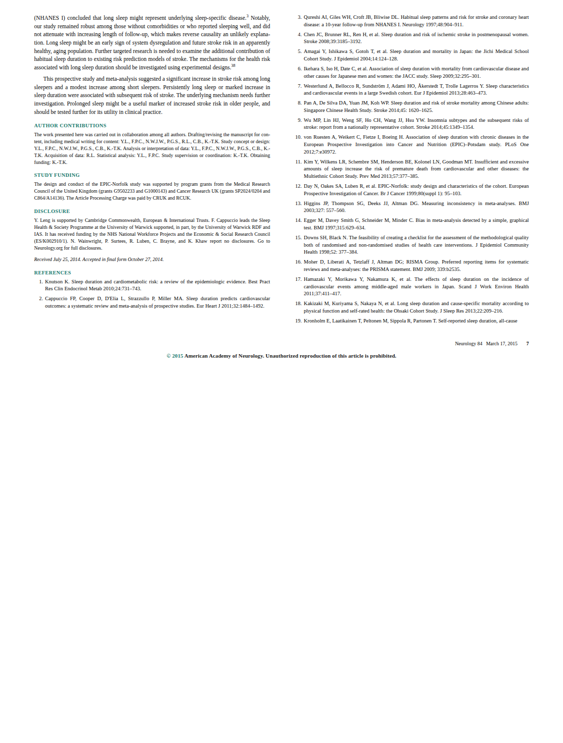(NHANES I) concluded that long sleep might represent underlying sleep-specific disease.3 Notably, our study remained robust among those without comorbidities or who reported sleeping well, and did not attenuate with increasing length of follow-up, which makes reverse causality an unlikely explanation. Long sleep might be an early sign of system dysregulation and future stroke risk in an apparently healthy, aging population. Further targeted research is needed to examine the additional contribution of habitual sleep duration to existing risk prediction models of stroke. The mechanisms for the health risk associated with long sleep duration should be investigated using experimental designs.38
This prospective study and meta-analysis suggested a significant increase in stroke risk among long sleepers and a modest increase among short sleepers. Persistently long sleep or marked increase in sleep duration were associated with subsequent risk of stroke. The underlying mechanism needs further investigation. Prolonged sleep might be a useful marker of increased stroke risk in older people, and should be tested further for its utility in clinical practice.
Author Contributions
The work presented here was carried out in collaboration among all authors. Drafting/revising the manuscript for content, including medical writing for content: Y.L., F.P.C., N.W.J.W., P.G.S., R.L., C.B., K.-T.K. Study concept or design: Y.L., F.P.C., N.W.J.W., P.G.S., C.B., K.-T.K. Analysis or interpretation of data: Y.L., F.P.C., N.W.J.W., P.G.S., C.B., K.-T.K. Acquisition of data: R.L. Statistical analysis: Y.L., F.P.C. Study supervision or coordination: K.-T.K. Obtaining funding: K.-T.K.
Study Funding
The design and conduct of the EPIC-Norfolk study was supported by program grants from the Medical Research Council of the United Kingdom (grants G9502233 and G1000143) and Cancer Research UK (grants SP2024/0204 and C864/A14136). The Article Processing Charge was paid by CRUK and RCUK.
Disclosure
Y. Leng is supported by Cambridge Commonwealth, European & International Trusts. F. Cappuccio leads the Sleep Health & Society Programme at the University of Warwick supported, in part, by the University of Warwick RDF and IAS. It has received funding by the NHS National Workforce Projects and the Economic & Social Research Council (ES/K002910/1). N. Wainwright, P. Surtees, R. Luben, C. Brayne, and K. Khaw report no disclosures. Go to Neurology.org for full disclosures.
Received July 25, 2014. Accepted in final form October 27, 2014.
References
Knutson K. Sleep duration and cardiometabolic risk: a review of the epidemiologic evidence. Best Pract Res Clin Endocrinol Metab 2010;24:731–743.
Cappuccio FP, Cooper D, D'Elia L, Strazzullo P, Miller MA. Sleep duration predicts cardiovascular outcomes: a systematic review and meta-analysis of prospective studies. Eur Heart J 2011;32:1484–1492.
Qureshi AI, Giles WH, Croft JB, Bliwise DL. Habitual sleep patterns and risk for stroke and coronary heart disease: a 10-year follow-up from NHANES I. Neurology 1997;48:904–911.
Chen JC, Brunner RL, Ren H, et al. Sleep duration and risk of ischemic stroke in postmenopausal women. Stroke 2008;39:3185–3192.
Amagai Y, Ishikawa S, Gotoh T, et al. Sleep duration and mortality in Japan: the Jichi Medical School Cohort Study. J Epidemiol 2004;14:124–128.
Ikehara S, Iso H, Date C, et al. Association of sleep duration with mortality from cardiovascular disease and other causes for Japanese men and women: the JACC study. Sleep 2009;32:295–301.
Westerlund A, Bellocco R, Sundström J, Adami HO, Åkerstedt T, Trolle Lagerros Y. Sleep characteristics and cardiovascular events in a large Swedish cohort. Eur J Epidemiol 2013;28:463–473.
Pan A, De Silva DA, Yuan JM, Koh WP. Sleep duration and risk of stroke mortality among Chinese adults: Singapore Chinese Health Study. Stroke 2014;45: 1620–1625.
Wu MP, Lin HJ, Weng SF, Ho CH, Wang JJ, Hsu YW. Insomnia subtypes and the subsequent risks of stroke: report from a nationally representative cohort. Stroke 2014;45:1349–1354.
von Ruesten A, Weikert C, Fietze I, Boeing H. Association of sleep duration with chronic diseases in the European Prospective Investigation into Cancer and Nutrition (EPIC)–Potsdam study. PLoS One 2012;7:e30972.
Kim Y, Wilkens LR, Schembre SM, Henderson BE, Kolonel LN, Goodman MT. Insufficient and excessive amounts of sleep increase the risk of premature death from cardiovascular and other diseases: the Multiethnic Cohort Study. Prev Med 2013;57:377–385.
Day N, Oakes SA, Luben R, et al. EPIC-Norfolk: study design and characteristics of the cohort. European Prospective Investigation of Cancer. Br J Cancer 1999;80(suppl 1): 95–103.
Higgins JP, Thompson SG, Deeks JJ, Altman DG. Measuring inconsistency in meta-analyses. BMJ 2003;327: 557–560.
Egger M, Davey Smith G, Schneider M, Minder C. Bias in meta-analysis detected by a simple, graphical test. BMJ 1997;315:629–634.
Downs SH, Black N. The feasibility of creating a checklist for the assessment of the methodological quality both of randomised and non-randomised studies of health care interventions. J Epidemiol Community Health 1998;52: 377–384.
Moher D, Liberati A, Tetzlaff J, Altman DG; RISMA Group. Preferred reporting items for systematic reviews and meta-analyses: the PRISMA statement. BMJ 2009; 339:b2535.
Hamazaki Y, Morikawa Y, Nakamura K, et al. The effects of sleep duration on the incidence of cardiovascular events among middle-aged male workers in Japan. Scand J Work Environ Health 2011;37:411–417.
Kakizaki M, Kuriyama S, Nakaya N, et al. Long sleep duration and cause-specific mortality according to physical function and self-rated health: the Ohsaki Cohort Study. J Sleep Res 2013;22:209–216.
Kronholm E, Laatikainen T, Peltonen M, Sippola R, Partonen T. Self-reported sleep duration, all-cause
Neurology 84 March 17, 20157
© 2015 American Academy of Neurology. Unauthorized reproduction of this article is prohibited.